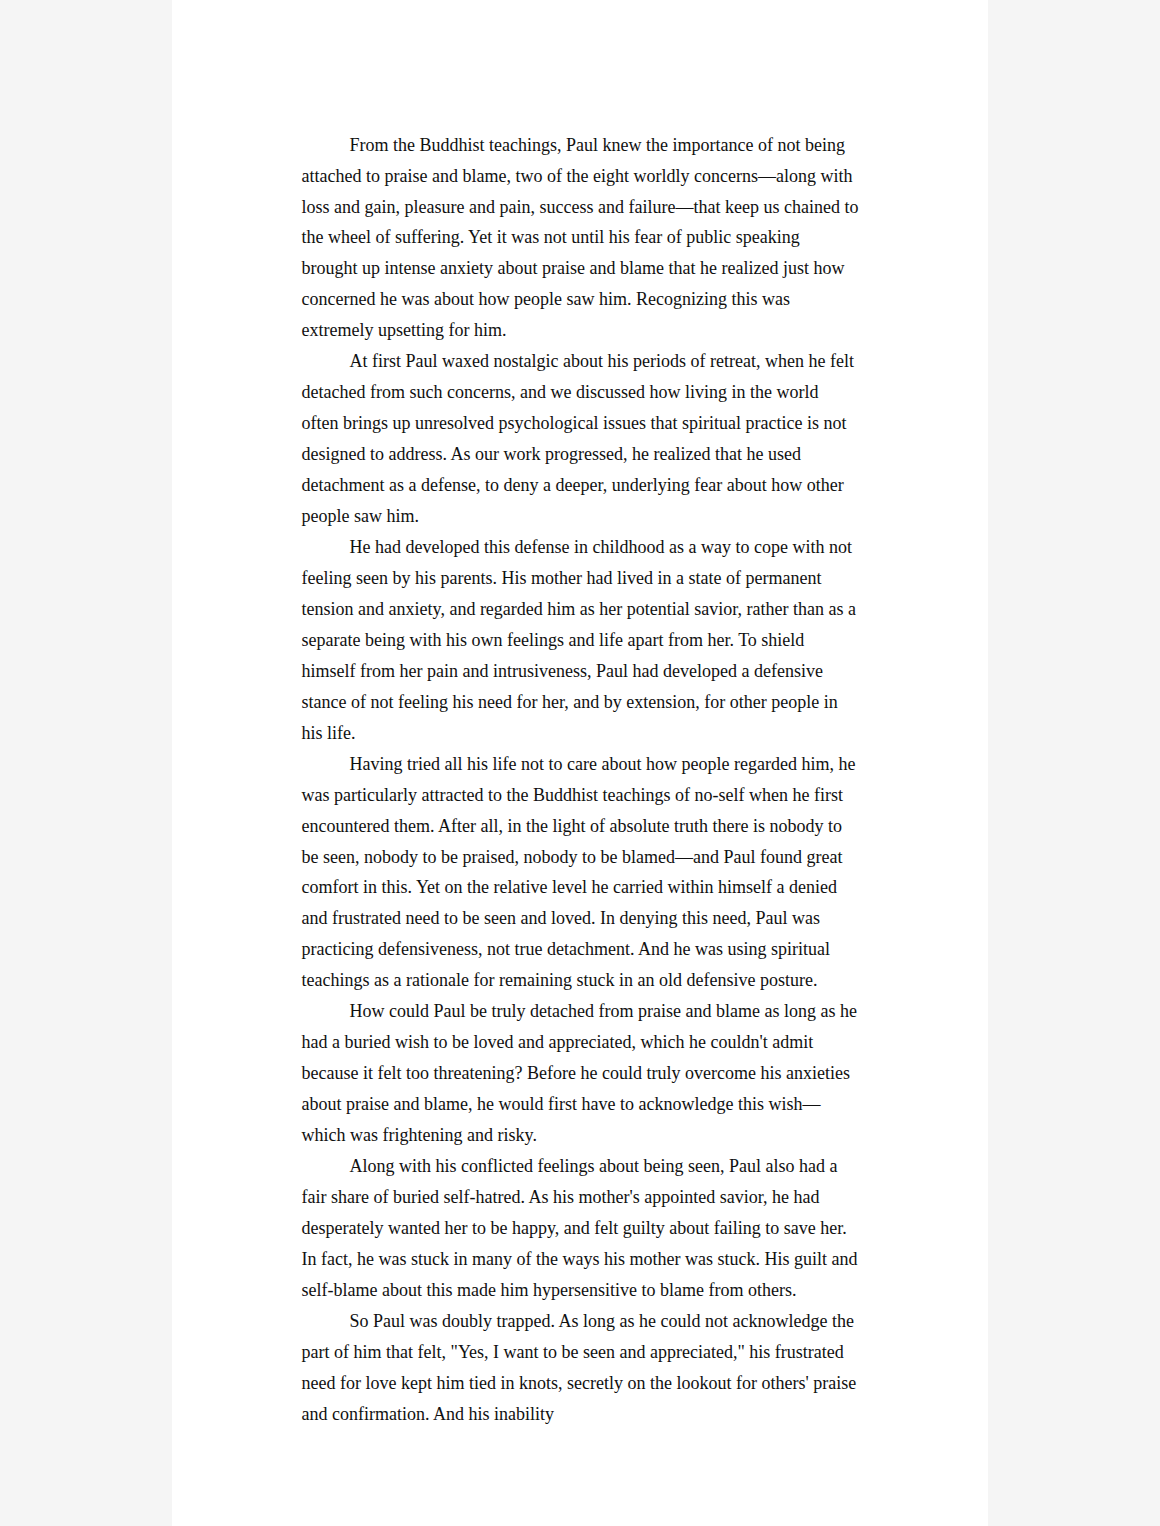From the Buddhist teachings, Paul knew the importance of not being attached to praise and blame, two of the eight worldly concerns—along with loss and gain, pleasure and pain, success and failure—that keep us chained to the wheel of suffering. Yet it was not until his fear of public speaking brought up intense anxiety about praise and blame that he realized just how concerned he was about how people saw him. Recognizing this was extremely upsetting for him.
At first Paul waxed nostalgic about his periods of retreat, when he felt detached from such concerns, and we discussed how living in the world often brings up unresolved psychological issues that spiritual practice is not designed to address. As our work progressed, he realized that he used detachment as a defense, to deny a deeper, underlying fear about how other people saw him.
He had developed this defense in childhood as a way to cope with not feeling seen by his parents. His mother had lived in a state of permanent tension and anxiety, and regarded him as her potential savior, rather than as a separate being with his own feelings and life apart from her. To shield himself from her pain and intrusiveness, Paul had developed a defensive stance of not feeling his need for her, and by extension, for other people in his life.
Having tried all his life not to care about how people regarded him, he was particularly attracted to the Buddhist teachings of no-self when he first encountered them. After all, in the light of absolute truth there is nobody to be seen, nobody to be praised, nobody to be blamed—and Paul found great comfort in this. Yet on the relative level he carried within himself a denied and frustrated need to be seen and loved. In denying this need, Paul was practicing defensiveness, not true detachment. And he was using spiritual teachings as a rationale for remaining stuck in an old defensive posture.
How could Paul be truly detached from praise and blame as long as he had a buried wish to be loved and appreciated, which he couldn't admit because it felt too threatening? Before he could truly overcome his anxieties about praise and blame, he would first have to acknowledge this wish—which was frightening and risky.
Along with his conflicted feelings about being seen, Paul also had a fair share of buried self-hatred. As his mother's appointed savior, he had desperately wanted her to be happy, and felt guilty about failing to save her. In fact, he was stuck in many of the ways his mother was stuck. His guilt and self-blame about this made him hypersensitive to blame from others.
So Paul was doubly trapped. As long as he could not acknowledge the part of him that felt, "Yes, I want to be seen and appreciated," his frustrated need for love kept him tied in knots, secretly on the lookout for others' praise and confirmation. And his inability